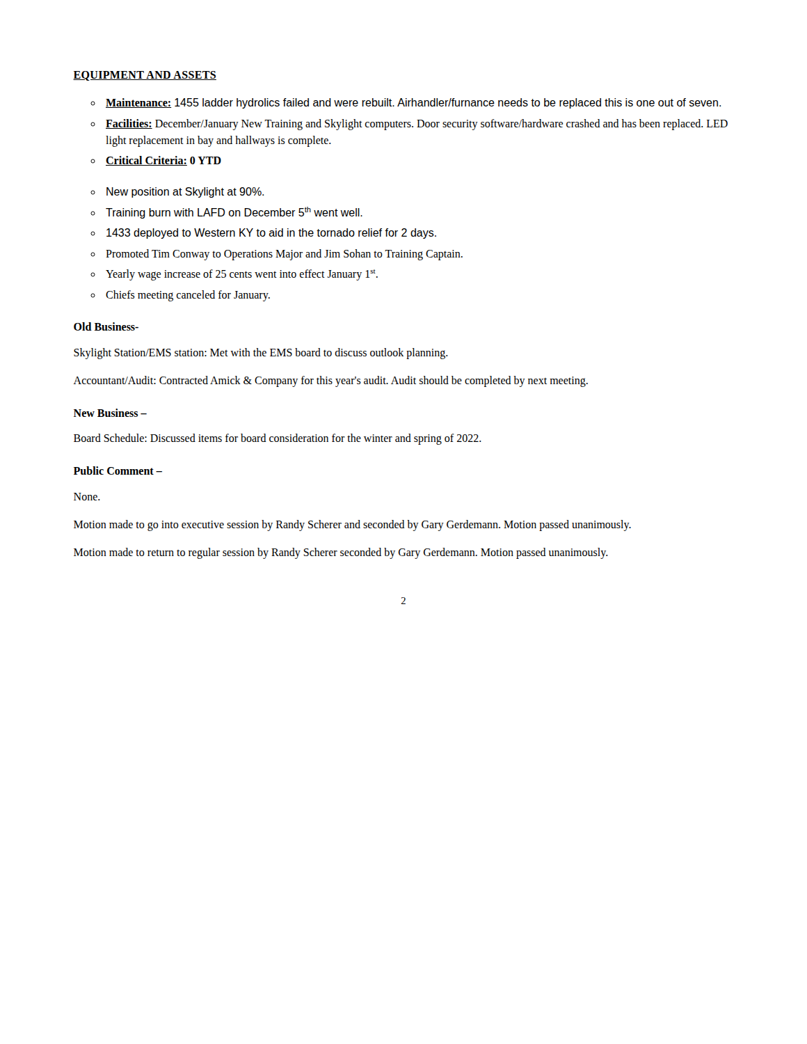EQUIPMENT AND ASSETS
Maintenance: 1455 ladder hydrolics failed and were rebuilt. Airhandler/furnance needs to be replaced this is one out of seven.
Facilities: December/January New Training and Skylight computers. Door security software/hardware crashed and has been replaced. LED light replacement in bay and hallways is complete.
Critical Criteria: 0 YTD
New position at Skylight at 90%.
Training burn with LAFD on December 5th went well.
1433 deployed to Western KY to aid in the tornado relief for 2 days.
Promoted Tim Conway to Operations Major and Jim Sohan to Training Captain.
Yearly wage increase of 25 cents went into effect January 1st.
Chiefs meeting canceled for January.
Old Business-
Skylight Station/EMS station: Met with the EMS board to discuss outlook planning.
Accountant/Audit: Contracted Amick & Company for this year's audit. Audit should be completed by next meeting.
New Business –
Board Schedule: Discussed items for board consideration for the winter and spring of 2022.
Public Comment –
None.
Motion made to go into executive session by Randy Scherer and seconded by Gary Gerdemann. Motion passed unanimously.
Motion made to return to regular session by Randy Scherer seconded by Gary Gerdemann. Motion passed unanimously.
2